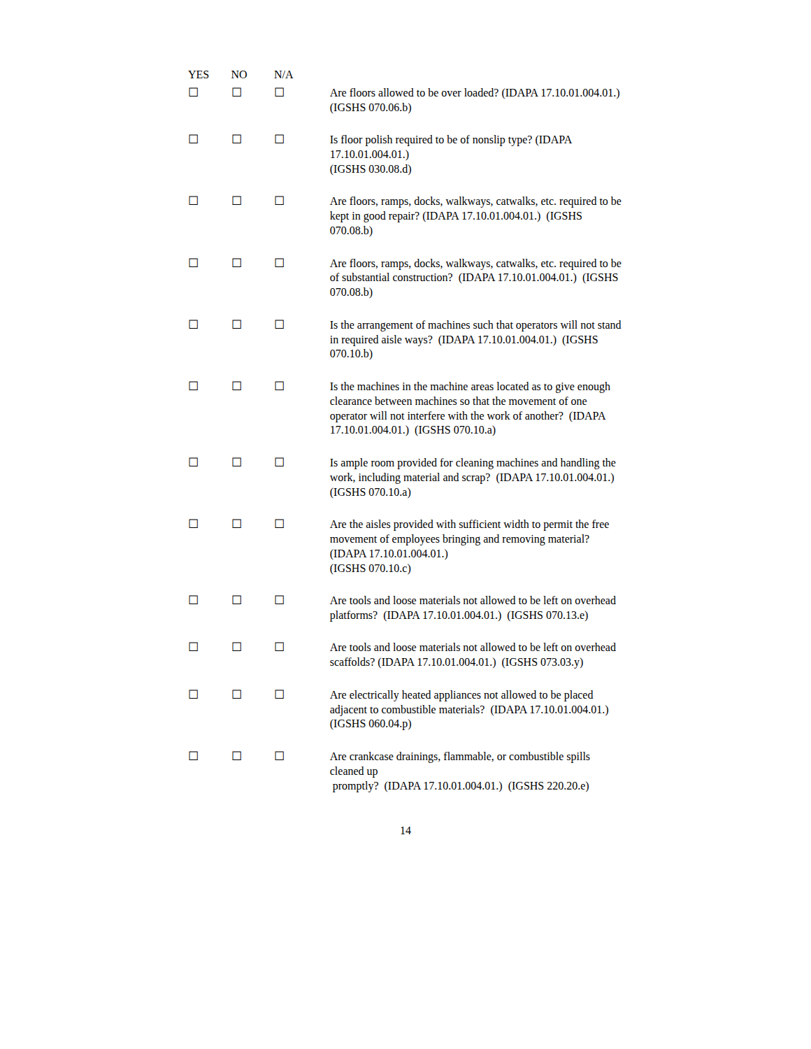| YES | NO | N/A | |
| --- | --- | --- | --- |
| ☐ | ☐ | ☐ | Are floors allowed to be over loaded? (IDAPA 17.10.01.004.01.) (IGSHS 070.06.b) |
| ☐ | ☐ | ☐ | Is floor polish required to be of nonslip type? (IDAPA 17.10.01.004.01.) (IGSHS 030.08.d) |
| ☐ | ☐ | ☐ | Are floors, ramps, docks, walkways, catwalks, etc. required to be kept in good repair? (IDAPA 17.10.01.004.01.) (IGSHS 070.08.b) |
| ☐ | ☐ | ☐ | Are floors, ramps, docks, walkways, catwalks, etc. required to be of substantial construction? (IDAPA 17.10.01.004.01.) (IGSHS 070.08.b) |
| ☐ | ☐ | ☐ | Is the arrangement of machines such that operators will not stand in required aisle ways? (IDAPA 17.10.01.004.01.) (IGSHS 070.10.b) |
| ☐ | ☐ | ☐ | Is the machines in the machine areas located as to give enough clearance between machines so that the movement of one operator will not interfere with the work of another? (IDAPA 17.10.01.004.01.) (IGSHS 070.10.a) |
| ☐ | ☐ | ☐ | Is ample room provided for cleaning machines and handling the work, including material and scrap? (IDAPA 17.10.01.004.01.) (IGSHS 070.10.a) |
| ☐ | ☐ | ☐ | Are the aisles provided with sufficient width to permit the free movement of employees bringing and removing material? (IDAPA 17.10.01.004.01.) (IGSHS 070.10.c) |
| ☐ | ☐ | ☐ | Are tools and loose materials not allowed to be left on overhead platforms? (IDAPA 17.10.01.004.01.) (IGSHS 070.13.e) |
| ☐ | ☐ | ☐ | Are tools and loose materials not allowed to be left on overhead scaffolds? (IDAPA 17.10.01.004.01.) (IGSHS 073.03.y) |
| ☐ | ☐ | ☐ | Are electrically heated appliances not allowed to be placed adjacent to combustible materials? (IDAPA 17.10.01.004.01.) (IGSHS 060.04.p) |
| ☐ | ☐ | ☐ | Are crankcase drainings, flammable, or combustible spills cleaned up promptly? (IDAPA 17.10.01.004.01.) (IGSHS 220.20.e) |
14